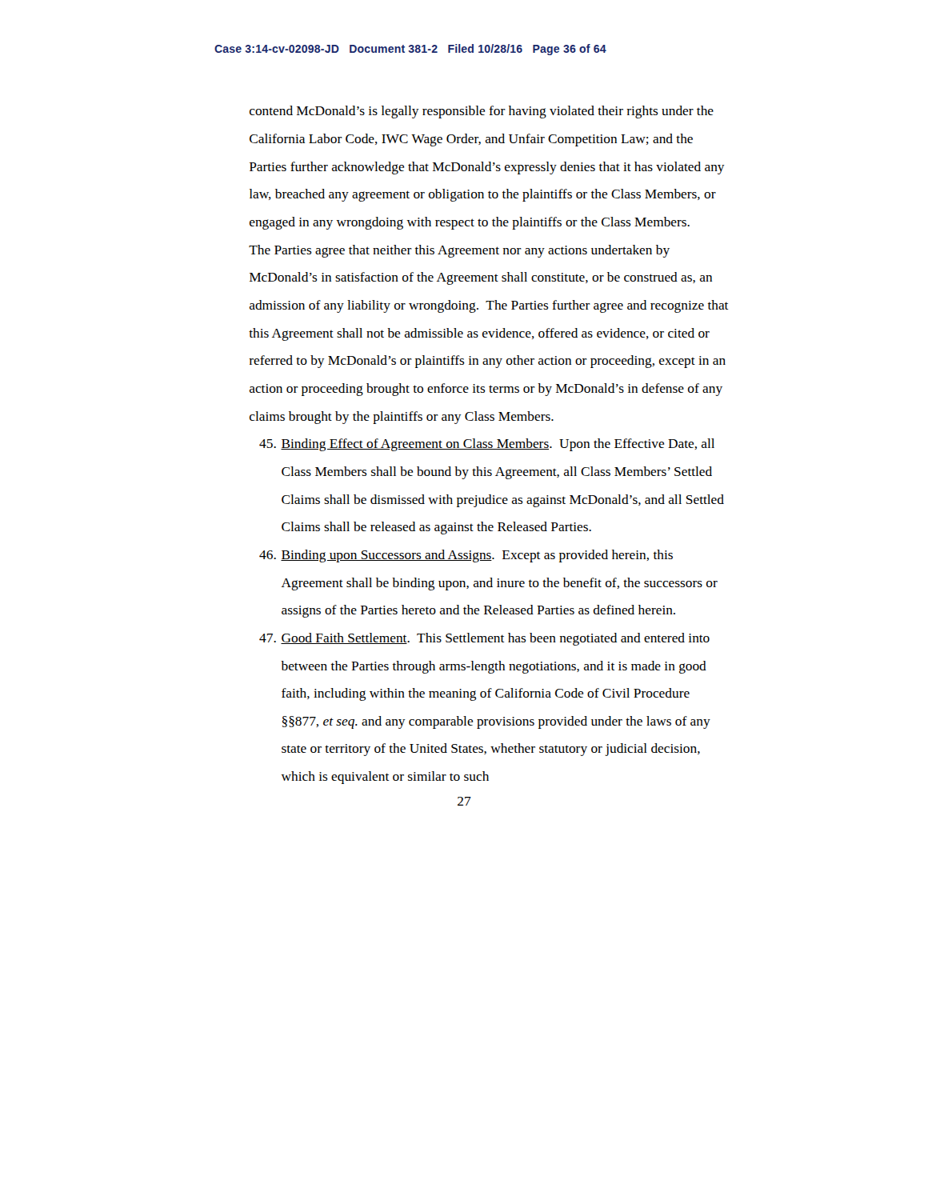Case 3:14-cv-02098-JD Document 381-2 Filed 10/28/16 Page 36 of 64
contend McDonald’s is legally responsible for having violated their rights under the California Labor Code, IWC Wage Order, and Unfair Competition Law; and the Parties further acknowledge that McDonald’s expressly denies that it has violated any law, breached any agreement or obligation to the plaintiffs or the Class Members, or engaged in any wrongdoing with respect to the plaintiffs or the Class Members.
The Parties agree that neither this Agreement nor any actions undertaken by McDonald’s in satisfaction of the Agreement shall constitute, or be construed as, an admission of any liability or wrongdoing. The Parties further agree and recognize that this Agreement shall not be admissible as evidence, offered as evidence, or cited or referred to by McDonald’s or plaintiffs in any other action or proceeding, except in an action or proceeding brought to enforce its terms or by McDonald’s in defense of any claims brought by the plaintiffs or any Class Members.
45. Binding Effect of Agreement on Class Members. Upon the Effective Date, all Class Members shall be bound by this Agreement, all Class Members’ Settled Claims shall be dismissed with prejudice as against McDonald’s, and all Settled Claims shall be released as against the Released Parties.
46. Binding upon Successors and Assigns. Except as provided herein, this Agreement shall be binding upon, and inure to the benefit of, the successors or assigns of the Parties hereto and the Released Parties as defined herein.
47. Good Faith Settlement. This Settlement has been negotiated and entered into between the Parties through arms-length negotiations, and it is made in good faith, including within the meaning of California Code of Civil Procedure §§877, et seq. and any comparable provisions provided under the laws of any state or territory of the United States, whether statutory or judicial decision, which is equivalent or similar to such
27